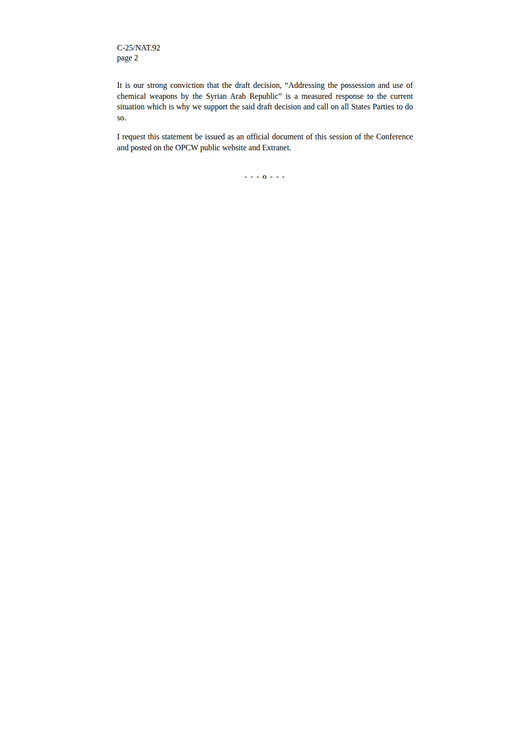C-25/NAT.92 page 2
It is our strong conviction that the draft decision, “Addressing the possession and use of chemical weapons by the Syrian Arab Republic” is a measured response to the current situation which is why we support the said draft decision and call on all States Parties to do so.
I request this statement be issued as an official document of this session of the Conference and posted on the OPCW public website and Extranet.
- - - o - - -